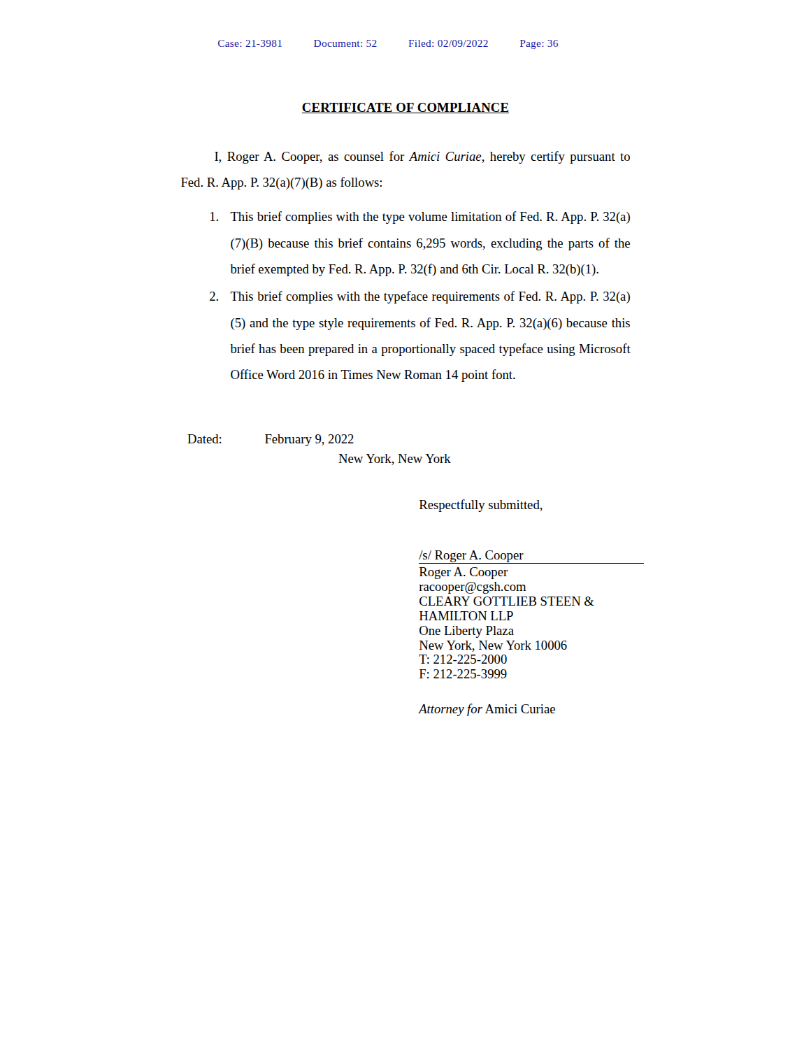Case: 21-3981 Document: 52 Filed: 02/09/2022 Page: 36
CERTIFICATE OF COMPLIANCE
I, Roger A. Cooper, as counsel for Amici Curiae, hereby certify pursuant to Fed. R. App. P. 32(a)(7)(B) as follows:
This brief complies with the type volume limitation of Fed. R. App. P. 32(a)(7)(B) because this brief contains 6,295 words, excluding the parts of the brief exempted by Fed. R. App. P. 32(f) and 6th Cir. Local R. 32(b)(1).
This brief complies with the typeface requirements of Fed. R. App. P. 32(a)(5) and the type style requirements of Fed. R. App. P. 32(a)(6) because this brief has been prepared in a proportionally spaced typeface using Microsoft Office Word 2016 in Times New Roman 14 point font.
Dated:
February 9, 2022
New York, New York
Respectfully submitted,
/s/ Roger A. Cooper
Roger A. Cooper
racooper@cgsh.com
CLEARY GOTTLIEB STEEN &
HAMILTON LLP
One Liberty Plaza
New York, New York 10006
T: 212-225-2000
F: 212-225-3999
Attorney for Amici Curiae